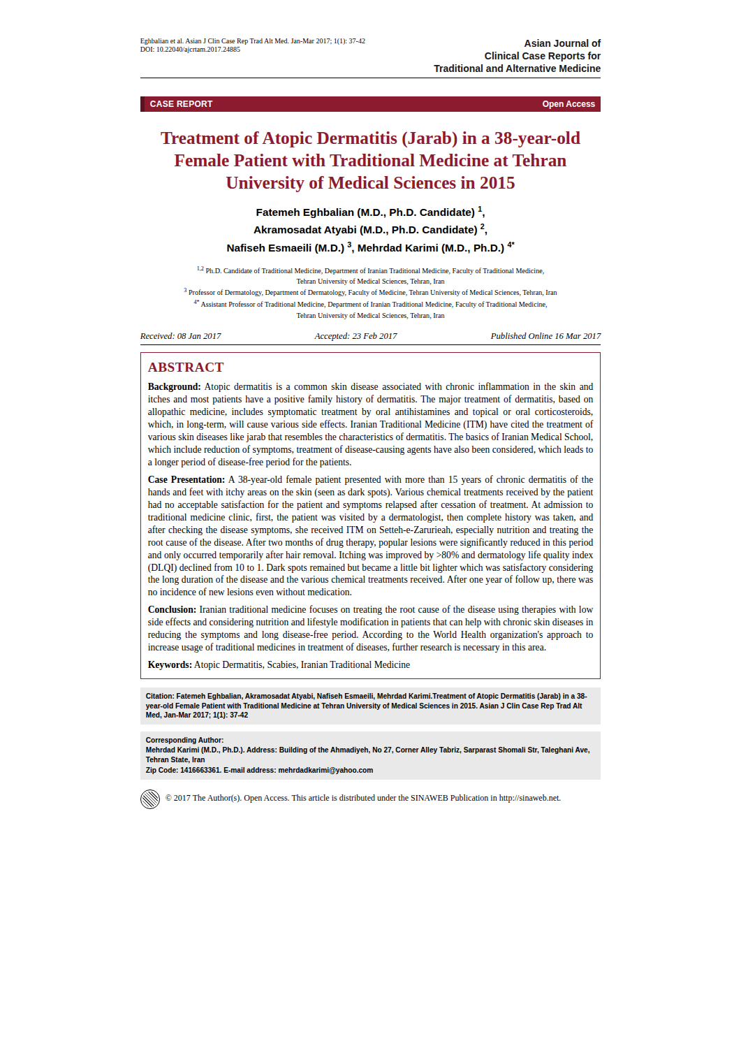Eghbalian et al. Asian J Clin Case Rep Trad Alt Med. Jan-Mar 2017; 1(1): 37-42
DOI: 10.22040/ajcrtam.2017.24885
Asian Journal of
Clinical Case Reports for
Traditional and Alternative Medicine
CASE REPORT
Open Access
Treatment of Atopic Dermatitis (Jarab) in a 38-year-old Female Patient with Traditional Medicine at Tehran University of Medical Sciences in 2015
Fatemeh Eghbalian (M.D., Ph.D. Candidate) 1,
Akramosadat Atyabi (M.D., Ph.D. Candidate) 2,
Nafiseh Esmaeili (M.D.) 3, Mehrdad Karimi (M.D., Ph.D.) 4*
1,2 Ph.D. Candidate of Traditional Medicine, Department of Iranian Traditional Medicine, Faculty of Traditional Medicine,
Tehran University of Medical Sciences, Tehran, Iran
3 Professor of Dermatology, Department of Dermatology, Faculty of Medicine, Tehran University of Medical Sciences, Tehran, Iran
4* Assistant Professor of Traditional Medicine, Department of Iranian Traditional Medicine, Faculty of Traditional Medicine,
Tehran University of Medical Sciences, Tehran, Iran
Received: 08 Jan 2017
Accepted: 23 Feb 2017
Published Online 16 Mar 2017
ABSTRACT
Background: Atopic dermatitis is a common skin disease associated with chronic inflammation in the skin and itches and most patients have a positive family history of dermatitis. The major treatment of dermatitis, based on allopathic medicine, includes symptomatic treatment by oral antihistamines and topical or oral corticosteroids, which, in long-term, will cause various side effects. Iranian Traditional Medicine (ITM) have cited the treatment of various skin diseases like jarab that resembles the characteristics of dermatitis. The basics of Iranian Medical School, which include reduction of symptoms, treatment of disease-causing agents have also been considered, which leads to a longer period of disease-free period for the patients.
Case Presentation: A 38-year-old female patient presented with more than 15 years of chronic dermatitis of the hands and feet with itchy areas on the skin (seen as dark spots). Various chemical treatments received by the patient had no acceptable satisfaction for the patient and symptoms relapsed after cessation of treatment. At admission to traditional medicine clinic, first, the patient was visited by a dermatologist, then complete history was taken, and after checking the disease symptoms, she received ITM on Setteh-e-Zarurieah, especially nutrition and treating the root cause of the disease. After two months of drug therapy, popular lesions were significantly reduced in this period and only occurred temporarily after hair removal. Itching was improved by >80% and dermatology life quality index (DLQI) declined from 10 to 1. Dark spots remained but became a little bit lighter which was satisfactory considering the long duration of the disease and the various chemical treatments received. After one year of follow up, there was no incidence of new lesions even without medication.
Conclusion: Iranian traditional medicine focuses on treating the root cause of the disease using therapies with low side effects and considering nutrition and lifestyle modification in patients that can help with chronic skin diseases in reducing the symptoms and long disease-free period. According to the World Health organization's approach to increase usage of traditional medicines in treatment of diseases, further research is necessary in this area.
Keywords: Atopic Dermatitis, Scabies, Iranian Traditional Medicine
Citation: Fatemeh Eghbalian, Akramosadat Atyabi, Nafiseh Esmaeili, Mehrdad Karimi.Treatment of Atopic Dermatitis (Jarab) in a 38-year-old Female Patient with Traditional Medicine at Tehran University of Medical Sciences in 2015. Asian J Clin Case Rep Trad Alt Med, Jan-Mar 2017; 1(1): 37-42
Corresponding Author:
Mehrdad Karimi (M.D., Ph.D.). Address: Building of the Ahmadiyeh, No 27, Corner Alley Tabriz, Sarparast Shomali Str, Taleghani Ave, Tehran State, Iran
Zip Code: 1416663361. E-mail address: mehrdadkarimi@yahoo.com
© 2017 The Author(s). Open Access. This article is distributed under the SINAWEB Publication in http://sinaweb.net.